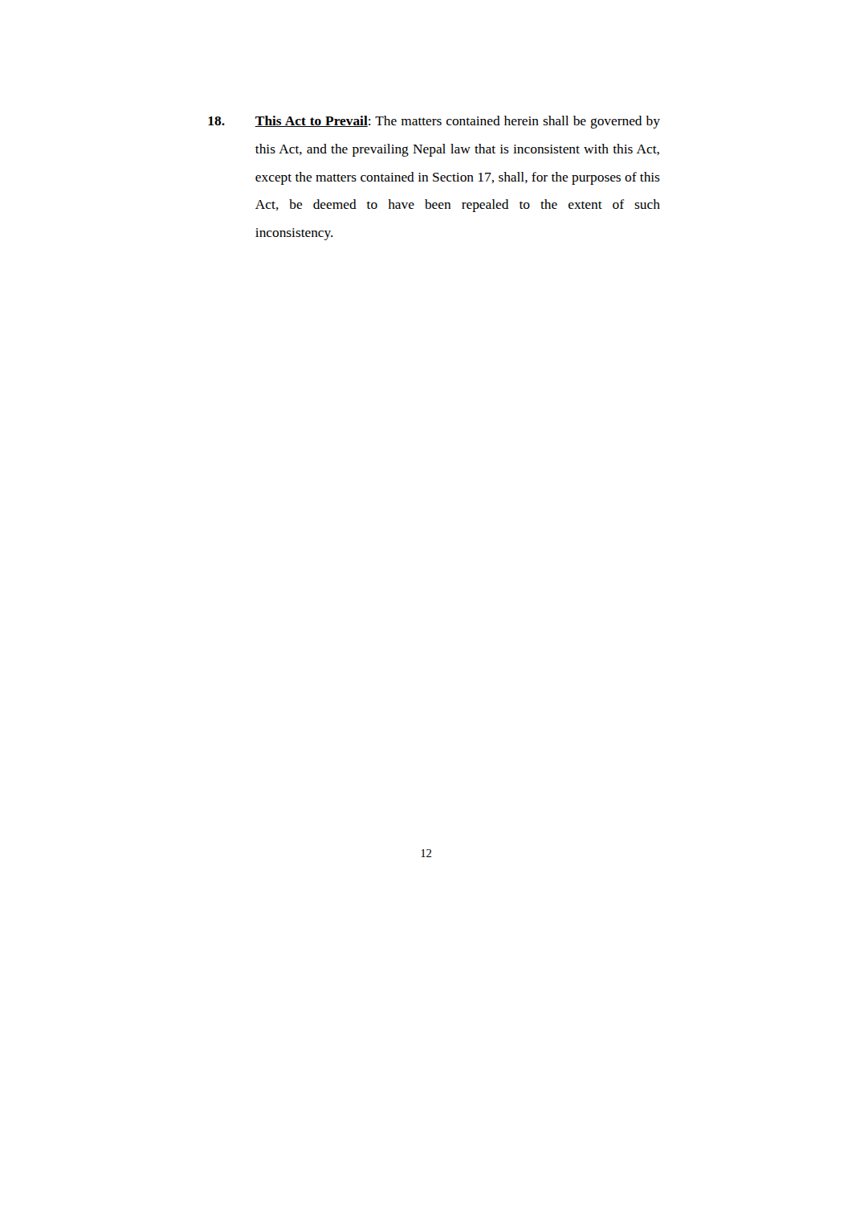18.
This Act to Prevail: The matters contained herein shall be governed by this Act, and the prevailing Nepal law that is inconsistent with this Act, except the matters contained in Section 17, shall, for the purposes of this Act, be deemed to have been repealed to the extent of such inconsistency.
12